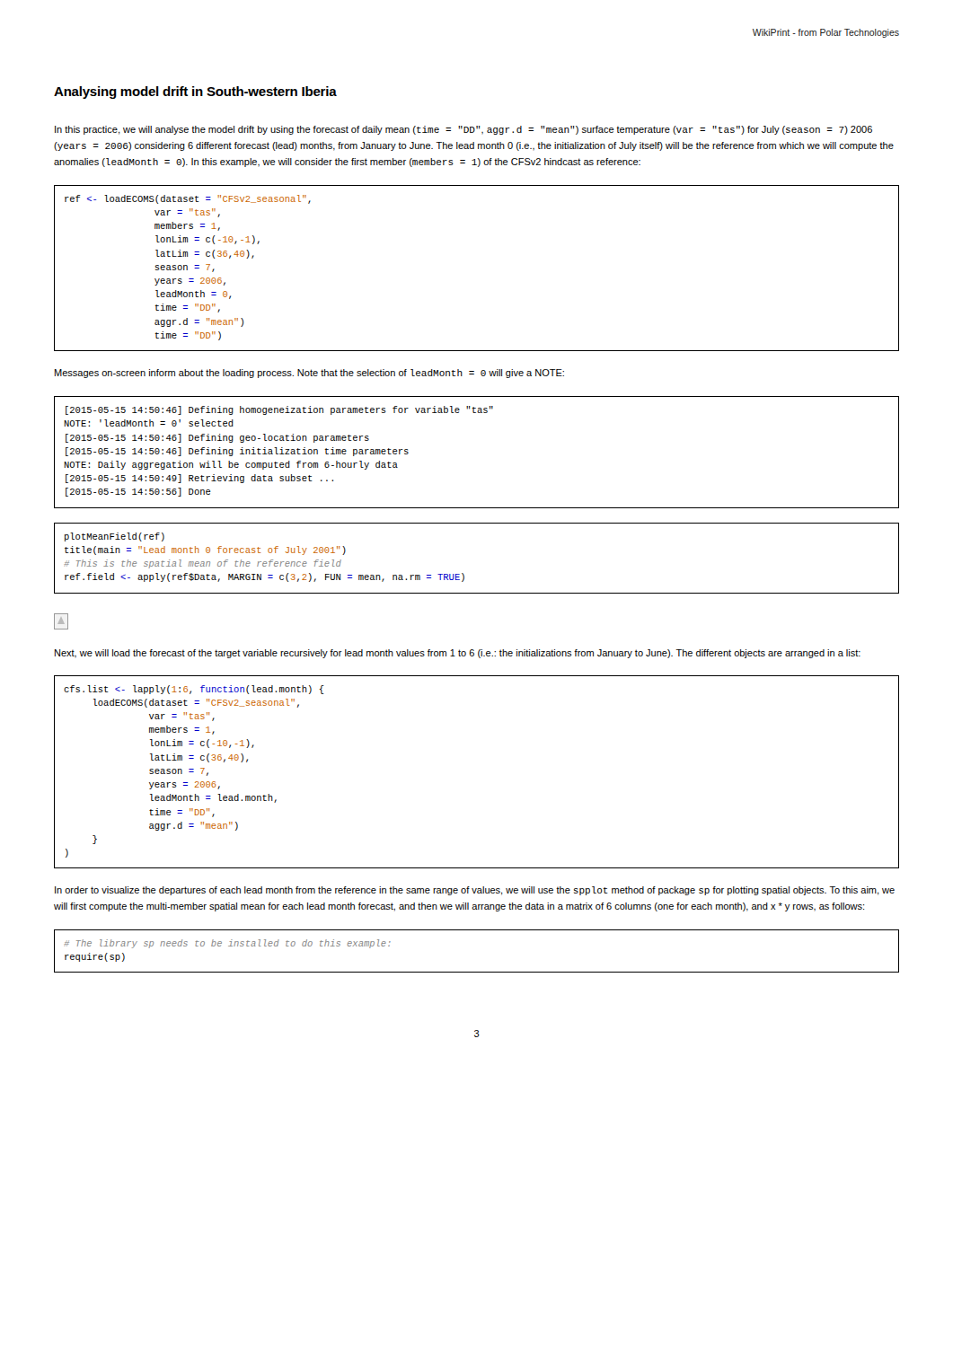WikiPrint - from Polar Technologies
Analysing model drift in South-western Iberia
In this practice, we will analyse the model drift by using the forecast of daily mean (time = "DD", aggr.d = "mean") surface temperature (var = "tas") for July (season = 7) 2006 (years = 2006) considering 6 different forecast (lead) months, from January to June. The lead month 0 (i.e., the initialization of July itself) will be the reference from which we will compute the anomalies (leadMonth = 0). In this example, we will consider the first member (members = 1) of the CFSv2 hindcast as reference:
ref <- loadECOMS(dataset = "CFSv2_seasonal",
                var = "tas",
                members = 1,
                lonLim = c(-10,-1),
                latLim = c(36,40),
                season = 7,
                years = 2006,
                leadMonth = 0,
                time = "DD",
                aggr.d = "mean")
                time = "DD")
Messages on-screen inform about the loading process. Note that the selection of leadMonth = 0 will give a NOTE:
[2015-05-15 14:50:46] Defining homogeneization parameters for variable "tas"
NOTE: 'leadMonth = 0' selected
[2015-05-15 14:50:46] Defining geo-location parameters
[2015-05-15 14:50:46] Defining initialization time parameters
NOTE: Daily aggregation will be computed from 6-hourly data
[2015-05-15 14:50:49] Retrieving data subset ...
[2015-05-15 14:50:56] Done
plotMeanField(ref)
title(main = "Lead month 0 forecast of July 2001")
# This is the spatial mean of the reference field
ref.field <- apply(ref$Data, MARGIN = c(3,2), FUN = mean, na.rm = TRUE)
Next, we will load the forecast of the target variable recursively for lead month values from 1 to 6 (i.e.: the initializations from January to June). The different objects are arranged in a list:
cfs.list <- lapply(1:6, function(lead.month) {
     loadECOMS(dataset = "CFSv2_seasonal",
               var = "tas",
               members = 1,
               lonLim = c(-10,-1),
               latLim = c(36,40),
               season = 7,
               years = 2006,
               leadMonth = lead.month,
               time = "DD",
               aggr.d = "mean")
     }
)
In order to visualize the departures of each lead month from the reference in the same range of values, we will use the spplot method of package sp for plotting spatial objects. To this aim, we will first compute the multi-member spatial mean for each lead month forecast, and then we will arrange the data in a matrix of 6 columns (one for each month), and x * y rows, as follows:
# The library sp needs to be installed to do this example:
require(sp)
3